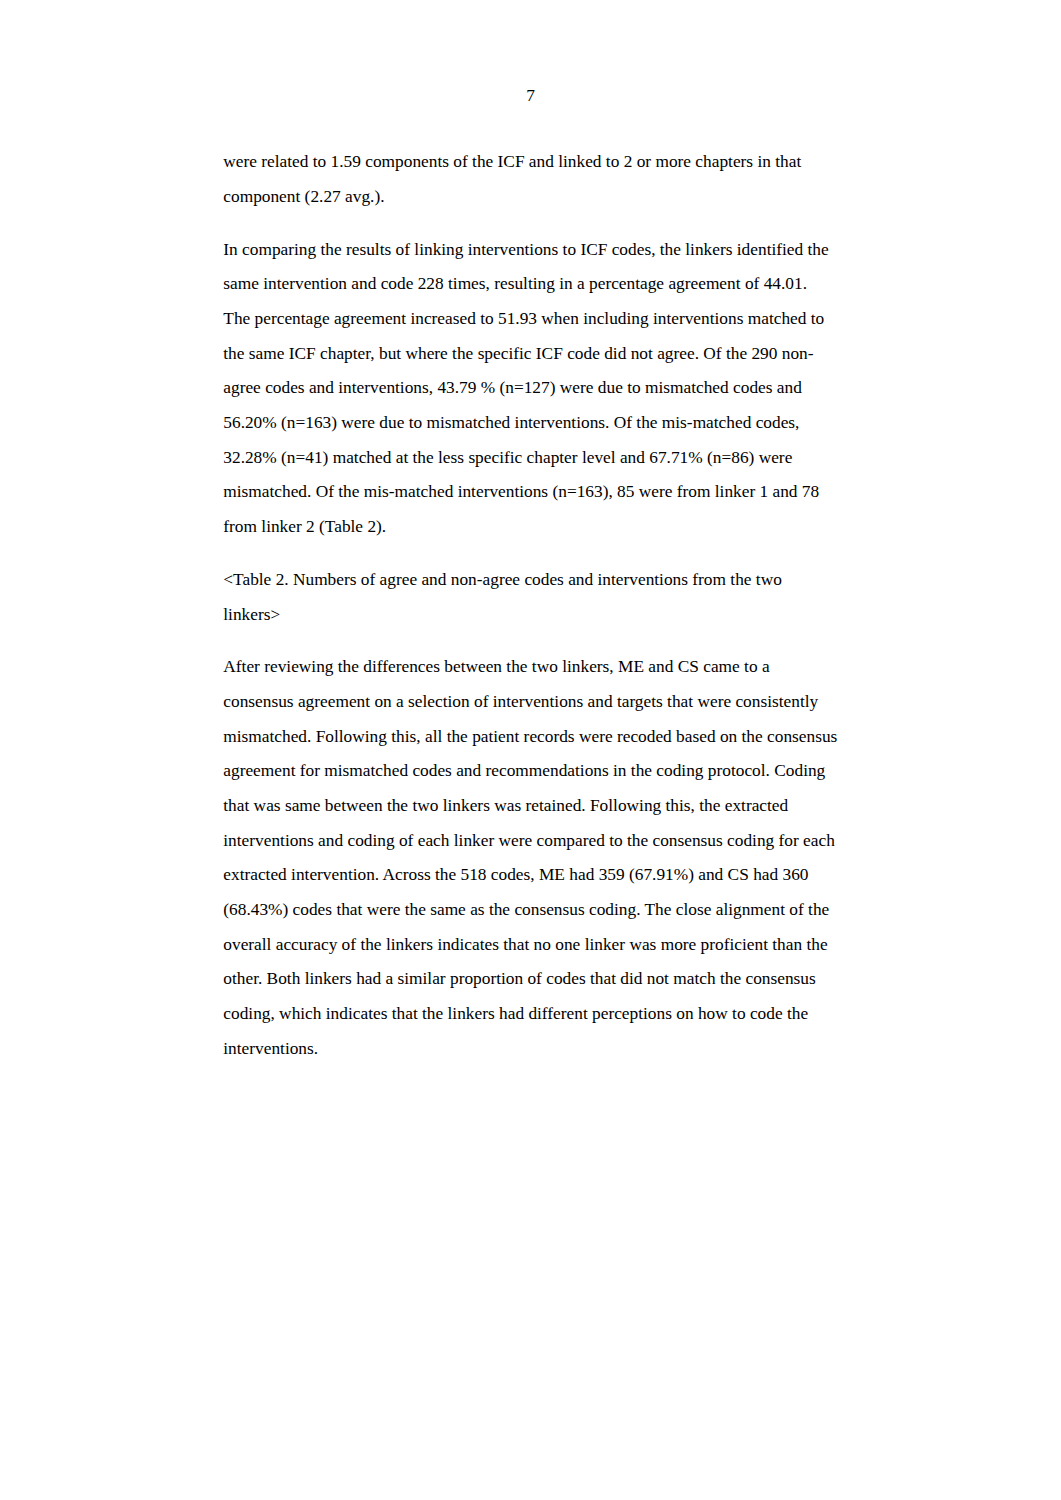7
were related to 1.59 components of the ICF and linked to 2 or more chapters in that component (2.27 avg.).
In comparing the results of linking interventions to ICF codes, the linkers identified the same intervention and code 228 times, resulting in a percentage agreement of 44.01. The percentage agreement increased to 51.93 when including interventions matched to the same ICF chapter, but where the specific ICF code did not agree. Of the 290 non-agree codes and interventions, 43.79 % (n=127) were due to mismatched codes and 56.20% (n=163) were due to mismatched interventions. Of the mis-matched codes, 32.28% (n=41) matched at the less specific chapter level and 67.71% (n=86) were mismatched. Of the mis-matched interventions (n=163), 85 were from linker 1 and 78 from linker 2 (Table 2).
<Table 2. Numbers of agree and non-agree codes and interventions from the two linkers>
After reviewing the differences between the two linkers, ME and CS came to a consensus agreement on a selection of interventions and targets that were consistently mismatched. Following this, all the patient records were recoded based on the consensus agreement for mismatched codes and recommendations in the coding protocol. Coding that was same between the two linkers was retained. Following this, the extracted interventions and coding of each linker were compared to the consensus coding for each extracted intervention. Across the 518 codes, ME had 359 (67.91%) and CS had 360 (68.43%) codes that were the same as the consensus coding. The close alignment of the overall accuracy of the linkers indicates that no one linker was more proficient than the other. Both linkers had a similar proportion of codes that did not match the consensus coding, which indicates that the linkers had different perceptions on how to code the interventions.